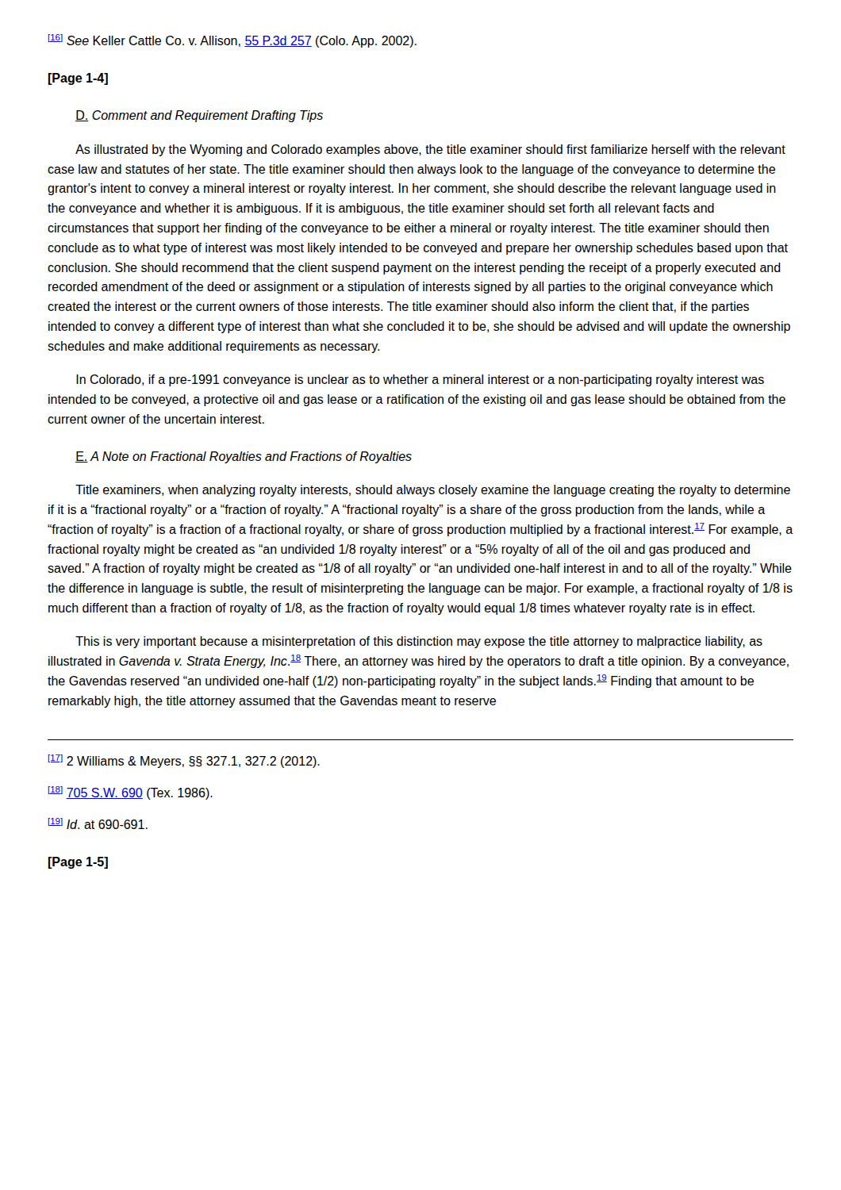[16] See Keller Cattle Co. v. Allison, 55 P.3d 257 (Colo. App. 2002).
[Page 1-4]
D. Comment and Requirement Drafting Tips
As illustrated by the Wyoming and Colorado examples above, the title examiner should first familiarize herself with the relevant case law and statutes of her state. The title examiner should then always look to the language of the conveyance to determine the grantor's intent to convey a mineral interest or royalty interest. In her comment, she should describe the relevant language used in the conveyance and whether it is ambiguous. If it is ambiguous, the title examiner should set forth all relevant facts and circumstances that support her finding of the conveyance to be either a mineral or royalty interest. The title examiner should then conclude as to what type of interest was most likely intended to be conveyed and prepare her ownership schedules based upon that conclusion. She should recommend that the client suspend payment on the interest pending the receipt of a properly executed and recorded amendment of the deed or assignment or a stipulation of interests signed by all parties to the original conveyance which created the interest or the current owners of those interests. The title examiner should also inform the client that, if the parties intended to convey a different type of interest than what she concluded it to be, she should be advised and will update the ownership schedules and make additional requirements as necessary.
In Colorado, if a pre-1991 conveyance is unclear as to whether a mineral interest or a non-participating royalty interest was intended to be conveyed, a protective oil and gas lease or a ratification of the existing oil and gas lease should be obtained from the current owner of the uncertain interest.
E. A Note on Fractional Royalties and Fractions of Royalties
Title examiners, when analyzing royalty interests, should always closely examine the language creating the royalty to determine if it is a “fractional royalty” or a “fraction of royalty.” A “fractional royalty” is a share of the gross production from the lands, while a “fraction of royalty” is a fraction of a fractional royalty, or share of gross production multiplied by a fractional interest.17 For example, a fractional royalty might be created as “an undivided 1/8 royalty interest” or a “5% royalty of all of the oil and gas produced and saved.” A fraction of royalty might be created as “1/8 of all royalty” or “an undivided one-half interest in and to all of the royalty.” While the difference in language is subtle, the result of misinterpreting the language can be major. For example, a fractional royalty of 1/8 is much different than a fraction of royalty of 1/8, as the fraction of royalty would equal 1/8 times whatever royalty rate is in effect.
This is very important because a misinterpretation of this distinction may expose the title attorney to malpractice liability, as illustrated in Gavenda v. Strata Energy, Inc.18 There, an attorney was hired by the operators to draft a title opinion. By a conveyance, the Gavendas reserved “an undivided one-half (1/2) non-participating royalty” in the subject lands.19 Finding that amount to be remarkably high, the title attorney assumed that the Gavendas meant to reserve
[17] 2 Williams & Meyers, §§ 327.1, 327.2 (2012).
[18] 705 S.W. 690 (Tex. 1986).
[19] Id. at 690-691.
[Page 1-5]